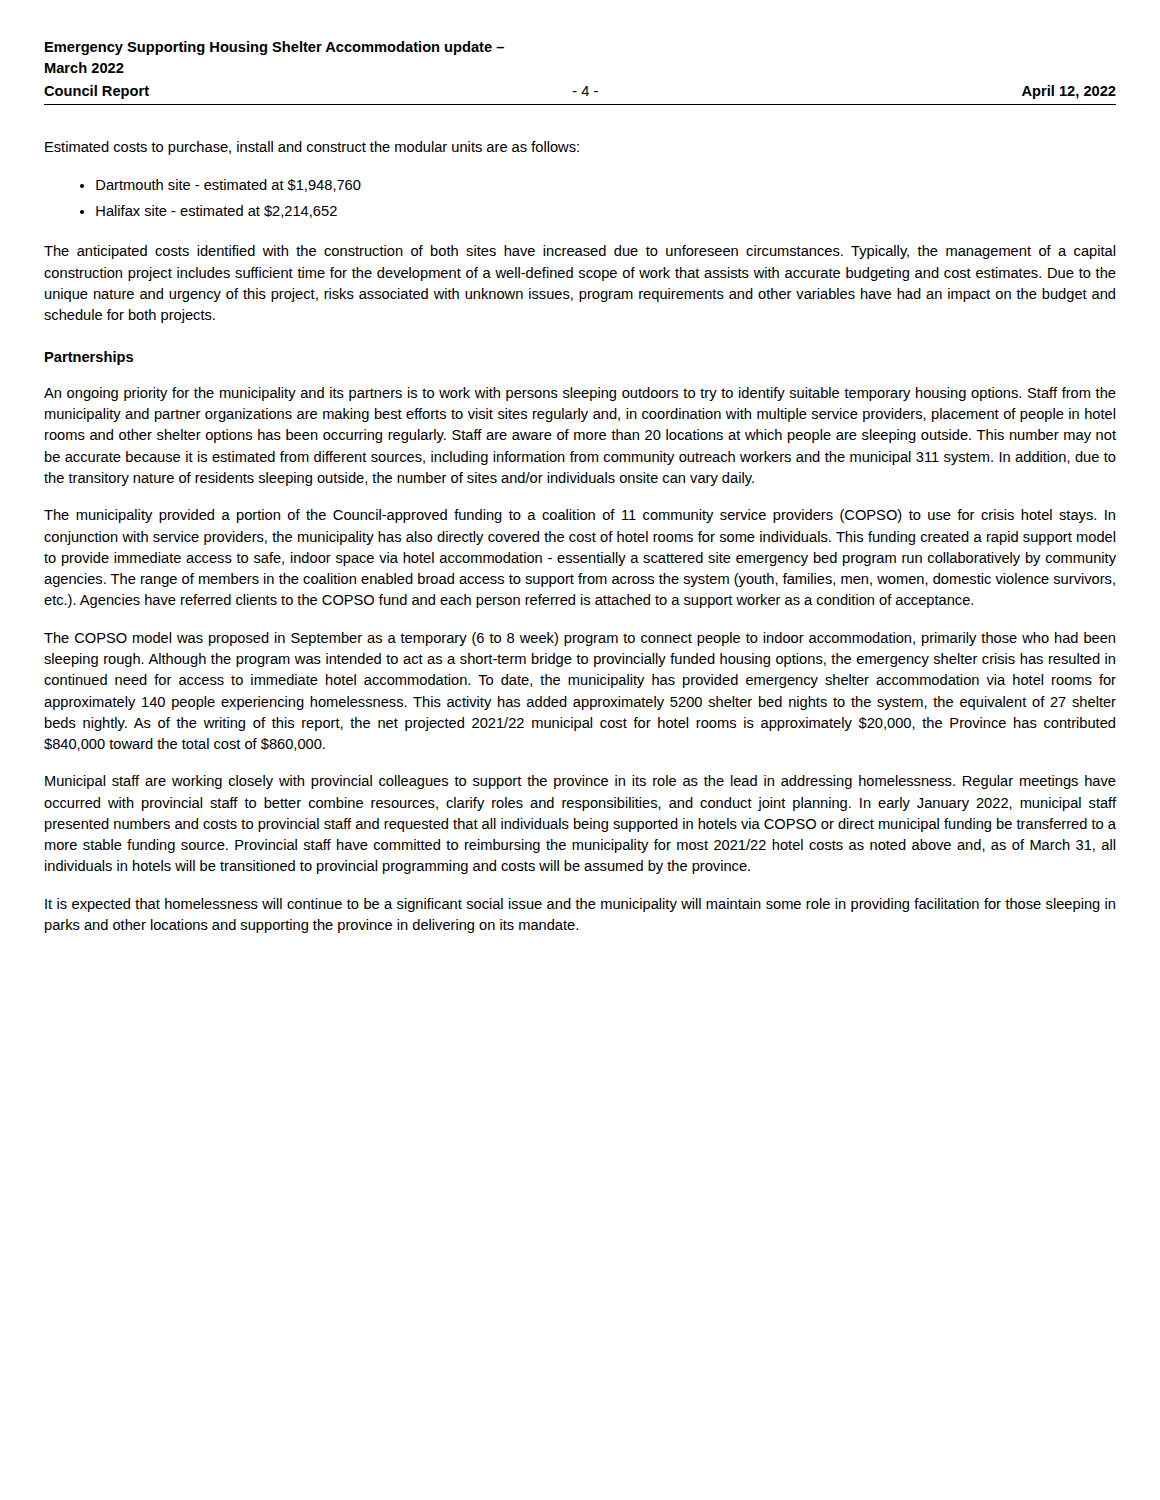Emergency Supporting Housing Shelter Accommodation update –
March 2022
Council Report - 4 - April 12, 2022
Estimated costs to purchase, install and construct the modular units are as follows:
Dartmouth site - estimated at $1,948,760
Halifax site - estimated at $2,214,652
The anticipated costs identified with the construction of both sites have increased due to unforeseen circumstances. Typically, the management of a capital construction project includes sufficient time for the development of a well-defined scope of work that assists with accurate budgeting and cost estimates. Due to the unique nature and urgency of this project, risks associated with unknown issues, program requirements and other variables have had an impact on the budget and schedule for both projects.
Partnerships
An ongoing priority for the municipality and its partners is to work with persons sleeping outdoors to try to identify suitable temporary housing options. Staff from the municipality and partner organizations are making best efforts to visit sites regularly and, in coordination with multiple service providers, placement of people in hotel rooms and other shelter options has been occurring regularly. Staff are aware of more than 20 locations at which people are sleeping outside. This number may not be accurate because it is estimated from different sources, including information from community outreach workers and the municipal 311 system. In addition, due to the transitory nature of residents sleeping outside, the number of sites and/or individuals onsite can vary daily.
The municipality provided a portion of the Council-approved funding to a coalition of 11 community service providers (COPSO) to use for crisis hotel stays. In conjunction with service providers, the municipality has also directly covered the cost of hotel rooms for some individuals. This funding created a rapid support model to provide immediate access to safe, indoor space via hotel accommodation - essentially a scattered site emergency bed program run collaboratively by community agencies. The range of members in the coalition enabled broad access to support from across the system (youth, families, men, women, domestic violence survivors, etc.). Agencies have referred clients to the COPSO fund and each person referred is attached to a support worker as a condition of acceptance.
The COPSO model was proposed in September as a temporary (6 to 8 week) program to connect people to indoor accommodation, primarily those who had been sleeping rough. Although the program was intended to act as a short-term bridge to provincially funded housing options, the emergency shelter crisis has resulted in continued need for access to immediate hotel accommodation. To date, the municipality has provided emergency shelter accommodation via hotel rooms for approximately 140 people experiencing homelessness. This activity has added approximately 5200 shelter bed nights to the system, the equivalent of 27 shelter beds nightly. As of the writing of this report, the net projected 2021/22 municipal cost for hotel rooms is approximately $20,000, the Province has contributed $840,000 toward the total cost of $860,000.
Municipal staff are working closely with provincial colleagues to support the province in its role as the lead in addressing homelessness. Regular meetings have occurred with provincial staff to better combine resources, clarify roles and responsibilities, and conduct joint planning. In early January 2022, municipal staff presented numbers and costs to provincial staff and requested that all individuals being supported in hotels via COPSO or direct municipal funding be transferred to a more stable funding source. Provincial staff have committed to reimbursing the municipality for most 2021/22 hotel costs as noted above and, as of March 31, all individuals in hotels will be transitioned to provincial programming and costs will be assumed by the province.
It is expected that homelessness will continue to be a significant social issue and the municipality will maintain some role in providing facilitation for those sleeping in parks and other locations and supporting the province in delivering on its mandate.